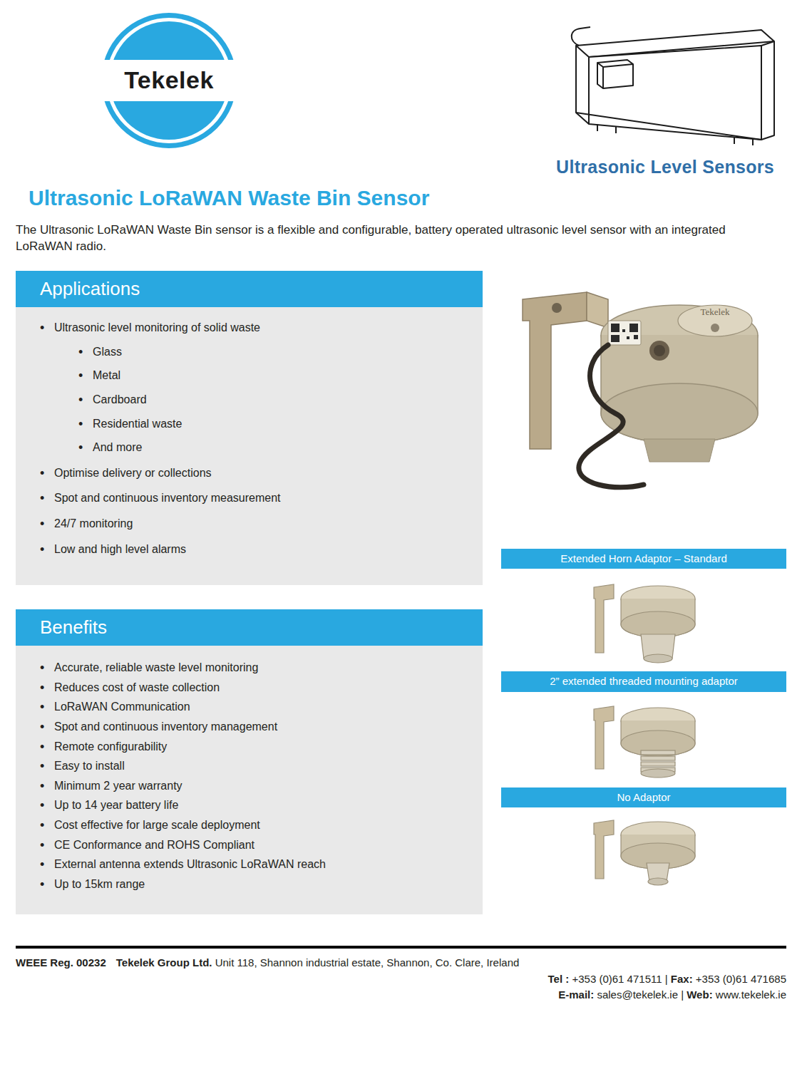Tekelek
Ultrasonic Level Sensors
Ultrasonic LoRaWAN Waste Bin Sensor
The Ultrasonic LoRaWAN Waste Bin sensor is a flexible and configurable, battery operated ultrasonic level sensor with an integrated LoRaWAN radio.
Applications
Ultrasonic level monitoring of solid waste
Glass
Metal
Cardboard
Residential waste
And more
Optimise delivery or collections
Spot and continuous inventory measurement
24/7 monitoring
Low and high level alarms
Benefits
Accurate, reliable waste level monitoring
Reduces cost of waste collection
LoRaWAN Communication
Spot and continuous inventory management
Remote configurability
Easy to install
Minimum 2 year warranty
Up to 14 year battery life
Cost effective for large scale deployment
CE Conformance and ROHS Compliant
External antenna extends Ultrasonic LoRaWAN reach
Up to 15km range
Tekelek
Extended Horn Adaptor – Standard
2” extended threaded mounting adaptor
No Adaptor
WEEE Reg. 00232 Tekelek Group Ltd. Unit 118, Shannon industrial estate, Shannon, Co. Clare, Ireland
Tel : +353 (0)61 471511 | Fax: +353 (0)61 471685
E-mail: sales@tekelek.ie | Web: www.tekelek.ie